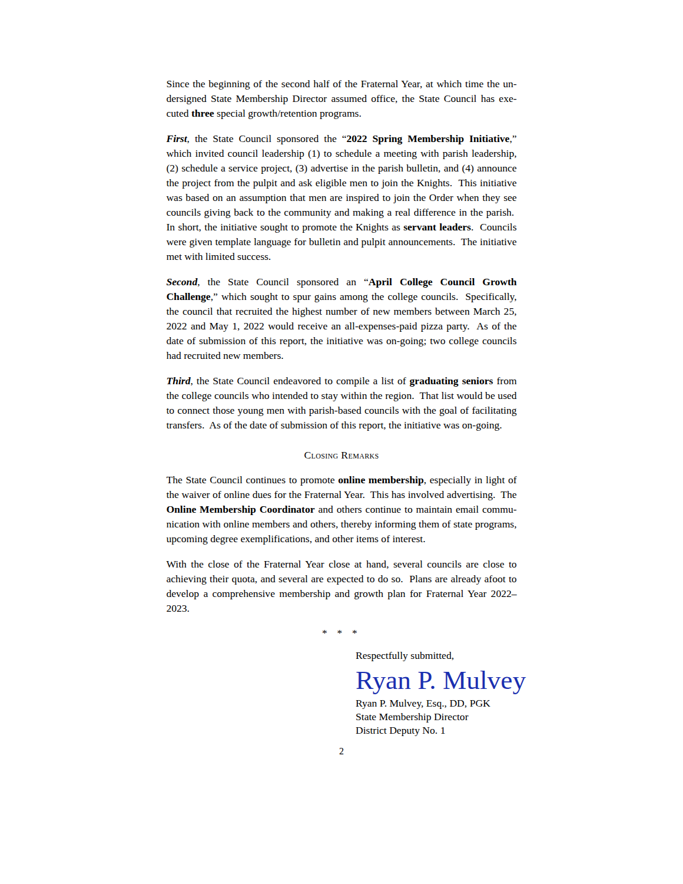Since the beginning of the second half of the Fraternal Year, at which time the undersigned State Membership Director assumed office, the State Council has executed three special growth/retention programs.
First, the State Council sponsored the “2022 Spring Membership Initiative,” which invited council leadership (1) to schedule a meeting with parish leadership, (2) schedule a service project, (3) advertise in the parish bulletin, and (4) announce the project from the pulpit and ask eligible men to join the Knights. This initiative was based on an assumption that men are inspired to join the Order when they see councils giving back to the community and making a real difference in the parish. In short, the initiative sought to promote the Knights as servant leaders. Councils were given template language for bulletin and pulpit announcements. The initiative met with limited success.
Second, the State Council sponsored an “April College Council Growth Challenge,” which sought to spur gains among the college councils. Specifically, the council that recruited the highest number of new members between March 25, 2022 and May 1, 2022 would receive an all-expenses-paid pizza party. As of the date of submission of this report, the initiative was on-going; two college councils had recruited new members.
Third, the State Council endeavored to compile a list of graduating seniors from the college councils who intended to stay within the region. That list would be used to connect those young men with parish-based councils with the goal of facilitating transfers. As of the date of submission of this report, the initiative was on-going.
Closing Remarks
The State Council continues to promote online membership, especially in light of the waiver of online dues for the Fraternal Year. This has involved advertising. The Online Membership Coordinator and others continue to maintain email communication with online members and others, thereby informing them of state programs, upcoming degree exemplifications, and other items of interest.
With the close of the Fraternal Year close at hand, several councils are close to achieving their quota, and several are expected to do so. Plans are already afoot to develop a comprehensive membership and growth plan for Fraternal Year 2022–2023.
* * *
Respectfully submitted,
Ryan P. Mulvey
Ryan P. Mulvey, Esq., DD, PGK
State Membership Director
District Deputy No. 1
2